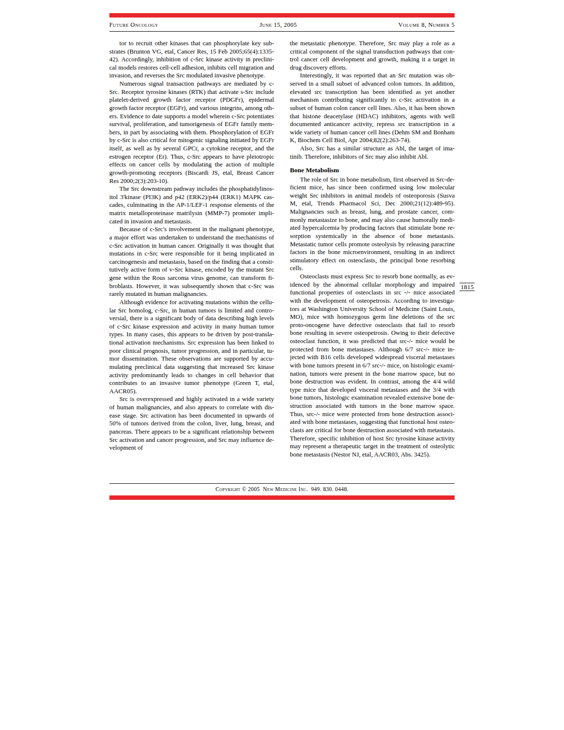Future Oncology
June 15, 2005
Volume 8, Number 5
tor to recruit other kinases that can phosphorylate key substrates (Brunton VG, etal, Cancer Res, 15 Feb 2005;65(4):1335-42). Accordingly, inhibition of c-Src kinase activity in preclinical models restores cell-cell adhesion, inhibits cell migration and invasion, and reverses the Src modulated invasive phenotype.
Numerous signal transaction pathways are mediated by c-Src. Receptor tyrosine kinases (RTK) that activate s-Src include platelet-derived growth factor receptor (PDGFr), epidermal growth factor receptor (EGFr), and various integrins, among others. Evidence to date supports a model wherein c-Src potentiates survival, proliferation, and tumorigenesis of EGFr family members, in part by associating with them. Phosphorylation of EGFr by c-Src is also critical for mitogenic signaling initiated by EGFr itself, as well as by several GPCr, a cytokine receptor, and the estrogen receptor (Er). Thus, c-Src appears to have pleiotropic effects on cancer cells by modulating the action of multiple growth-promoting receptors (Biscardi JS, etal, Breast Cancer Res 2000;2(3):203-10).
The Src downstream pathway includes the phosphatidylinositol 3'kinase (PI3K) and p42 (ERK2)/p44 (ERK1) MAPK cascades, culminating in the AP-1/LEF-1 response elements of the matrix metalloproteinase matrilysin (MMP-7) promoter implicated in invasion and metastasis.
Because of c-Src's involvement in the malignant phenotype, a major effort was undertaken to understand the mechanisms of c-Src activation in human cancer. Originally it was thought that mutations in c-Src were responsible for it being implicated in carcinogenesis and metastasis, based on the finding that a constitutively active form of v-Src kinase, encoded by the mutant Src gene within the Rous sarcoma virus genome, can transform fibroblasts. However, it was subsequently shown that c-Src was rarely mutated in human malignancies.
Although evidence for activating mutations within the cellular Src homolog, c-Src, in human tumors is limited and controversial, there is a significant body of data describing high levels of c-Src kinase expression and activity in many human tumor types. In many cases, this appears to be driven by post-translational activation mechanisms. Src expression has been linked to poor clinical prognosis, tumor progression, and in particular, tumor dissemination. These observations are supported by accumulating preclinical data suggesting that increased Src kinase activity predominantly leads to changes in cell behavior that contributes to an invasive tumor phenotype (Green T, etal, AACR05).
Src is overexpressed and highly activated in a wide variety of human malignancies, and also appears to correlate with disease stage. Src activation has been documented in upwards of 50% of tumors derived from the colon, liver, lung, breast, and pancreas. There appears to be a significant relationship between Src activation and cancer progression, and Src may influence development of
the metastatic phenotype. Therefore, Src may play a role as a critical component of the signal transduction pathways that control cancer cell development and growth, making it a target in drug discovery efforts.
Interestingly, it was reported that an Src mutation was observed in a small subset of advanced colon tumors. In addition, elevated src transcription has been identified as yet another mechanism contributing significantly to c-Src activation in a subset of human colon cancer cell lines. Also, it has been shown that histone deacetylase (HDAC) inhibitors, agents with well documented anticancer activity, repress src transcription in a wide variety of human cancer cell lines (Dehm SM and Bonham K, Biochem Cell Biol, Apr 2004;82(2):263-74).
Also, Src has a similar structure as Abl, the target of imatinib. Therefore, inhibitors of Src may also inhibit Abl.
Bone Metabolism
The role of Src in bone metabolism, first observed in Src-deficient mice, has since been confirmed using low molecular weight Src inhibitors in animal models of osteoporosis (Susva M, etal, Trends Pharmacol Sci, Dec 2000;21(12):489-95). Malignancies such as breast, lung, and prostate cancer, commonly metastasize to bone, and may also cause humorally mediated hypercalcemia by producing factors that stimulate bone resorption systemically in the absence of bone metastasis. Metastatic tumor cells promote osteolysis by releasing paracrine factors in the bone microenvironment, resulting in an indirect stimulatory effect on osteoclasts, the principal bone resorbing cells.
Osteoclasts must express Src to resorb bone normally, as evidenced by the abnormal cellular morphology and impaired functional properties of osteoclasts in src -/- mice associated with the development of osteopetrosis. According to investigators at Washington University School of Medicine (Saint Louis, MO), mice with homozygous germ line deletions of the src proto-oncogene have defective osteoclasts that fail to resorb bone resulting in severe osteopetrosis. Owing to their defective osteoclast function, it was predicted that src-/- mice would be protected from bone metastases. Although 6/7 src-/- mice injected with B16 cells developed widespread visceral metastases with bone tumors present in 6/7 src-/- mice, on histologic examination, tumors were present in the bone marrow space, but no bone destruction was evident. In contrast, among the 4/4 wild type mice that developed visceral metastases and the 3/4 with bone tumors, histologic examination revealed extensive bone destruction associated with tumors in the bone marrow space. Thus, src-/- mice were protected from bone destruction associated with bone metastases, suggesting that functional host osteoclasts are critical for bone destruction associated with metastasis. Therefore, specific inhibition of host Src tyrosine kinase activity may represent a therapeutic target in the treatment of osteolytic bone metastasis (Nestor NJ, etal, AACR03, Abs. 3425).
1815
Copyright © 2005 New Medicine Inc. 949. 830. 0448.